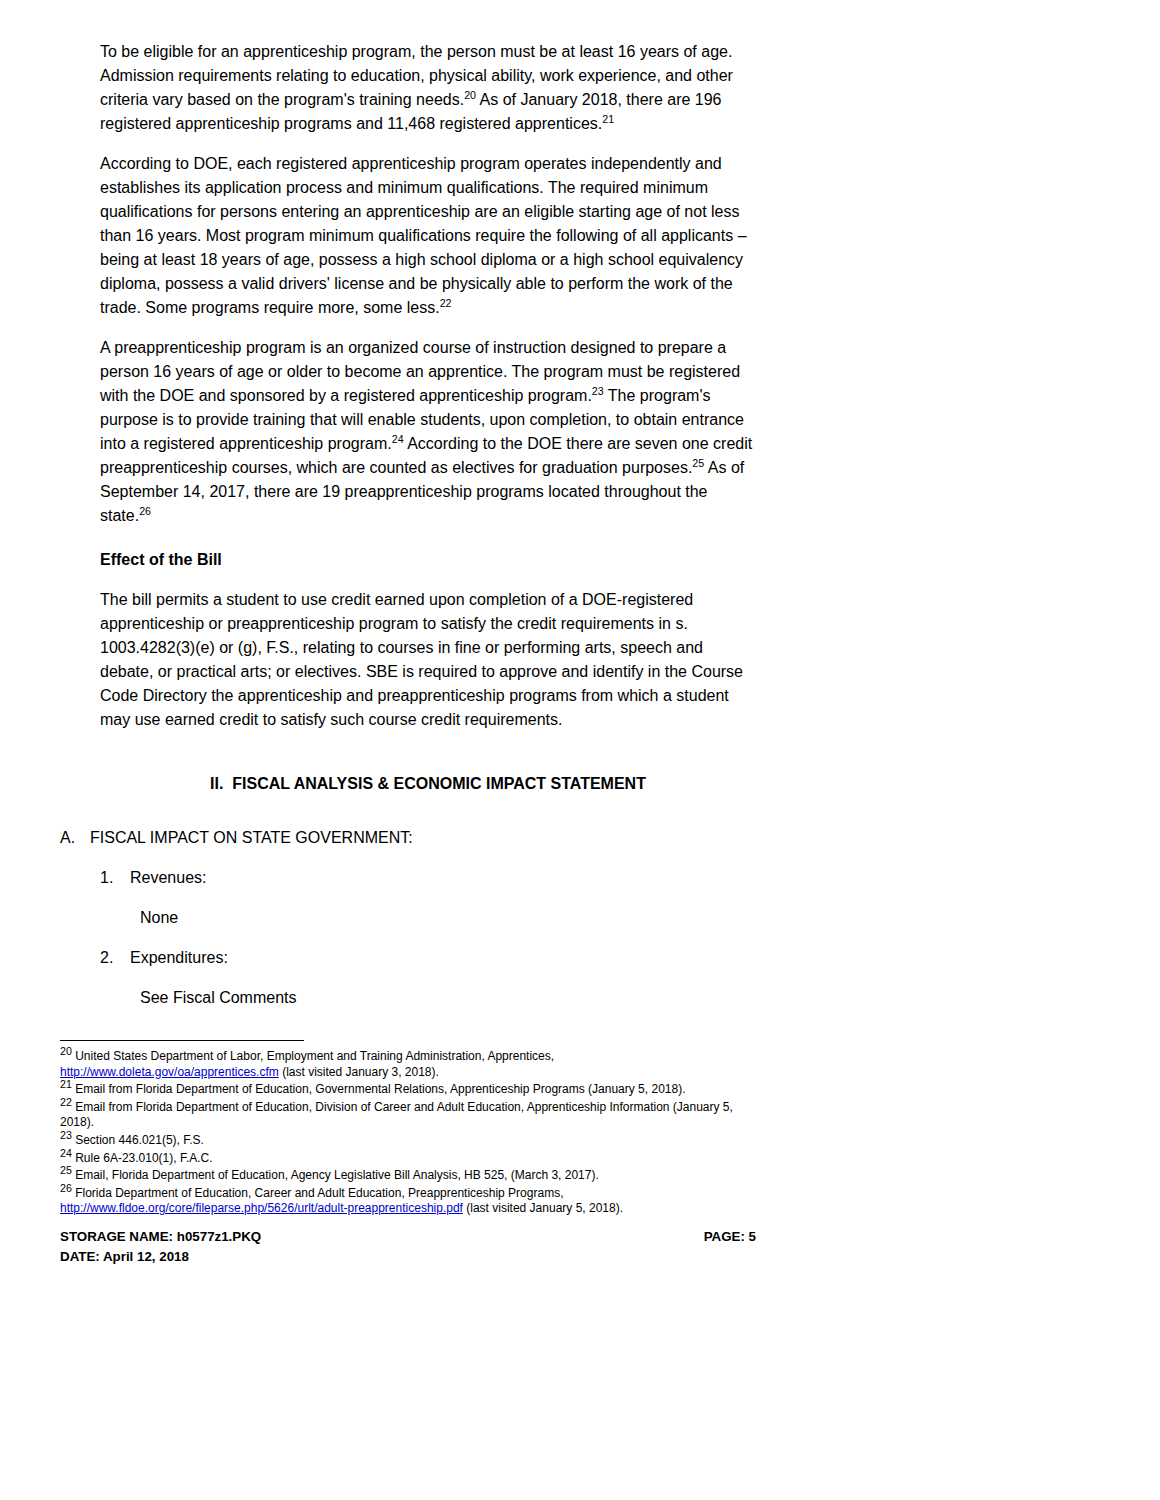To be eligible for an apprenticeship program, the person must be at least 16 years of age. Admission requirements relating to education, physical ability, work experience, and other criteria vary based on the program's training needs.20 As of January 2018, there are 196 registered apprenticeship programs and 11,468 registered apprentices.21
According to DOE, each registered apprenticeship program operates independently and establishes its application process and minimum qualifications. The required minimum qualifications for persons entering an apprenticeship are an eligible starting age of not less than 16 years. Most program minimum qualifications require the following of all applicants – being at least 18 years of age, possess a high school diploma or a high school equivalency diploma, possess a valid drivers' license and be physically able to perform the work of the trade. Some programs require more, some less.22
A preapprenticeship program is an organized course of instruction designed to prepare a person 16 years of age or older to become an apprentice. The program must be registered with the DOE and sponsored by a registered apprenticeship program.23 The program's purpose is to provide training that will enable students, upon completion, to obtain entrance into a registered apprenticeship program.24 According to the DOE there are seven one credit preapprenticeship courses, which are counted as electives for graduation purposes.25 As of September 14, 2017, there are 19 preapprenticeship programs located throughout the state.26
Effect of the Bill
The bill permits a student to use credit earned upon completion of a DOE-registered apprenticeship or preapprenticeship program to satisfy the credit requirements in s. 1003.4282(3)(e) or (g), F.S., relating to courses in fine or performing arts, speech and debate, or practical arts; or electives. SBE is required to approve and identify in the Course Code Directory the apprenticeship and preapprenticeship programs from which a student may use earned credit to satisfy such course credit requirements.
II. FISCAL ANALYSIS & ECONOMIC IMPACT STATEMENT
A. FISCAL IMPACT ON STATE GOVERNMENT:
1. Revenues:
None
2. Expenditures:
See Fiscal Comments
20 United States Department of Labor, Employment and Training Administration, Apprentices, http://www.doleta.gov/oa/apprentices.cfm (last visited January 3, 2018).
21 Email from Florida Department of Education, Governmental Relations, Apprenticeship Programs (January 5, 2018).
22 Email from Florida Department of Education, Division of Career and Adult Education, Apprenticeship Information (January 5, 2018).
23 Section 446.021(5), F.S.
24 Rule 6A-23.010(1), F.A.C.
25 Email, Florida Department of Education, Agency Legislative Bill Analysis, HB 525, (March 3, 2017).
26 Florida Department of Education, Career and Adult Education, Preapprenticeship Programs, http://www.fldoe.org/core/fileparse.php/5626/urlt/adult-preapprenticeship.pdf (last visited January 5, 2018).
STORAGE NAME: h0577z1.PKQ
DATE: April 12, 2018
PAGE: 5